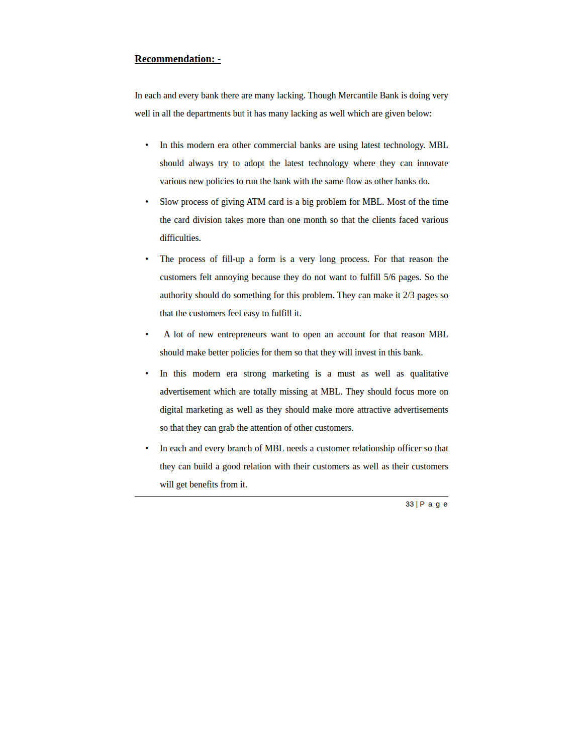Recommendation: -
In each and every bank there are many lacking. Though Mercantile Bank is doing very well in all the departments but it has many lacking as well which are given below:
In this modern era other commercial banks are using latest technology. MBL should always try to adopt the latest technology where they can innovate various new policies to run the bank with the same flow as other banks do.
Slow process of giving ATM card is a big problem for MBL. Most of the time the card division takes more than one month so that the clients faced various difficulties.
The process of fill-up a form is a very long process. For that reason the customers felt annoying because they do not want to fulfill 5/6 pages. So the authority should do something for this problem. They can make it 2/3 pages so that the customers feel easy to fulfill it.
A lot of new entrepreneurs want to open an account for that reason MBL should make better policies for them so that they will invest in this bank.
In this modern era strong marketing is a must as well as qualitative advertisement which are totally missing at MBL. They should focus more on digital marketing as well as they should make more attractive advertisements so that they can grab the attention of other customers.
In each and every branch of MBL needs a customer relationship officer so that they can build a good relation with their customers as well as their customers will get benefits from it.
33 | P a g e